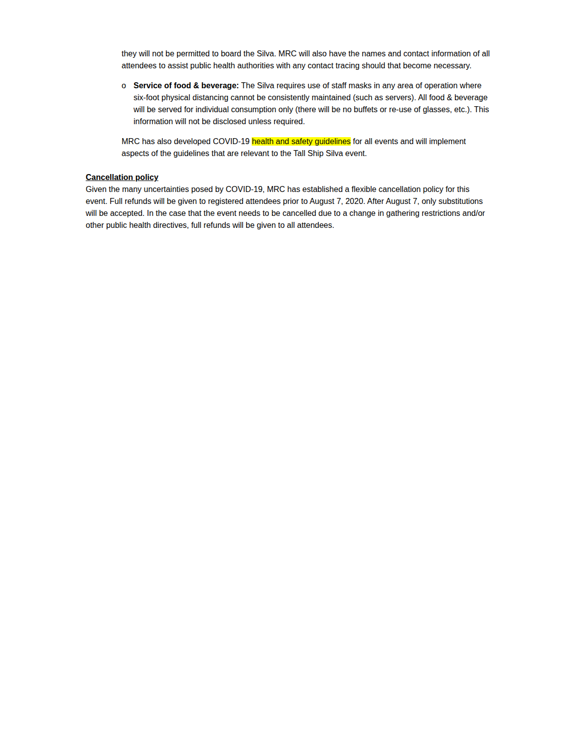they will not be permitted to board the Silva. MRC will also have the names and contact information of all attendees to assist public health authorities with any contact tracing should that become necessary.
Service of food & beverage: The Silva requires use of staff masks in any area of operation where six-foot physical distancing cannot be consistently maintained (such as servers). All food & beverage will be served for individual consumption only (there will be no buffets or re-use of glasses, etc.). This information will not be disclosed unless required.
MRC has also developed COVID-19 health and safety guidelines for all events and will implement aspects of the guidelines that are relevant to the Tall Ship Silva event.
Cancellation policy
Given the many uncertainties posed by COVID-19, MRC has established a flexible cancellation policy for this event. Full refunds will be given to registered attendees prior to August 7, 2020. After August 7, only substitutions will be accepted. In the case that the event needs to be cancelled due to a change in gathering restrictions and/or other public health directives, full refunds will be given to all attendees.